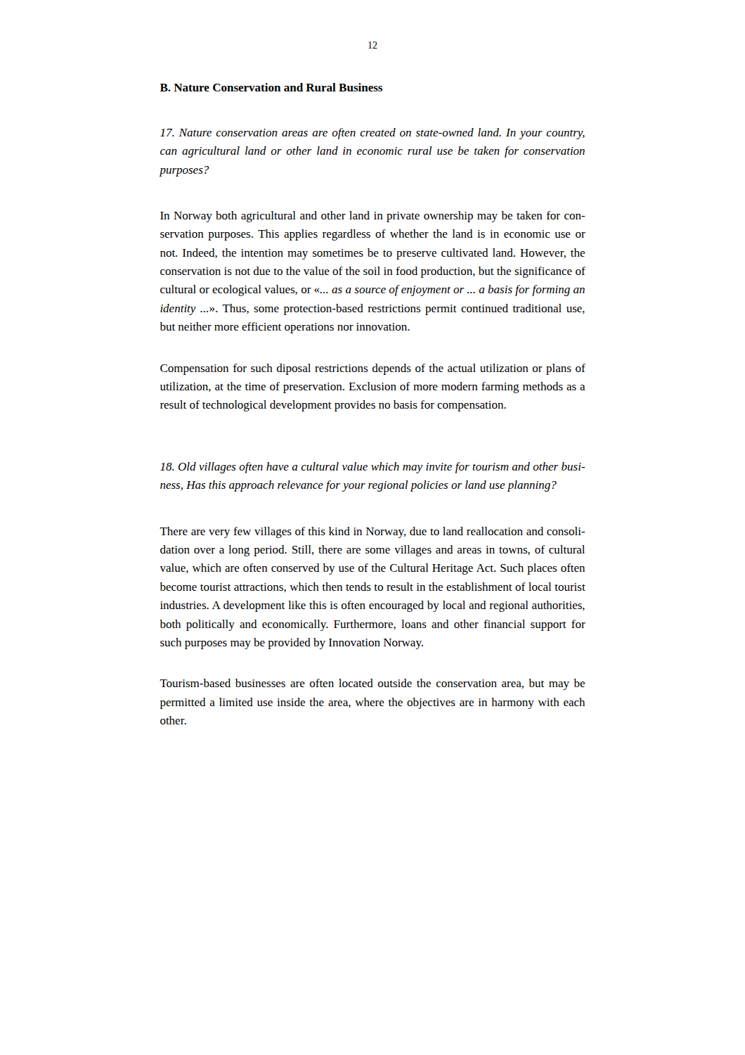12
B. Nature Conservation and Rural Business
17. Nature conservation areas are often created on state-owned land. In your country, can agricultural land or other land in economic rural use be taken for conservation purposes?
In Norway both agricultural and other land in private ownership may be taken for conservation purposes. This applies regardless of whether the land is in economic use or not. Indeed, the intention may sometimes be to preserve cultivated land. However, the conservation is not due to the value of the soil in food production, but the significance of cultural or ecological values, or «... as a source of enjoyment or ... a basis for forming an identity ...». Thus, some protection-based restrictions permit continued traditional use, but neither more efficient operations nor innovation.
Compensation for such diposal restrictions depends of the actual utilization or plans of utilization, at the time of preservation. Exclusion of more modern farming methods as a result of technological development provides no basis for compensation.
18. Old villages often have a cultural value which may invite for tourism and other business, Has this approach relevance for your regional policies or land use planning?
There are very few villages of this kind in Norway, due to land reallocation and consolidation over a long period. Still, there are some villages and areas in towns, of cultural value, which are often conserved by use of the Cultural Heritage Act. Such places often become tourist attractions, which then tends to result in the establishment of local tourist industries. A development like this is often encouraged by local and regional authorities, both politically and economically. Furthermore, loans and other financial support for such purposes may be provided by Innovation Norway.
Tourism-based businesses are often located outside the conservation area, but may be permitted a limited use inside the area, where the objectives are in harmony with each other.